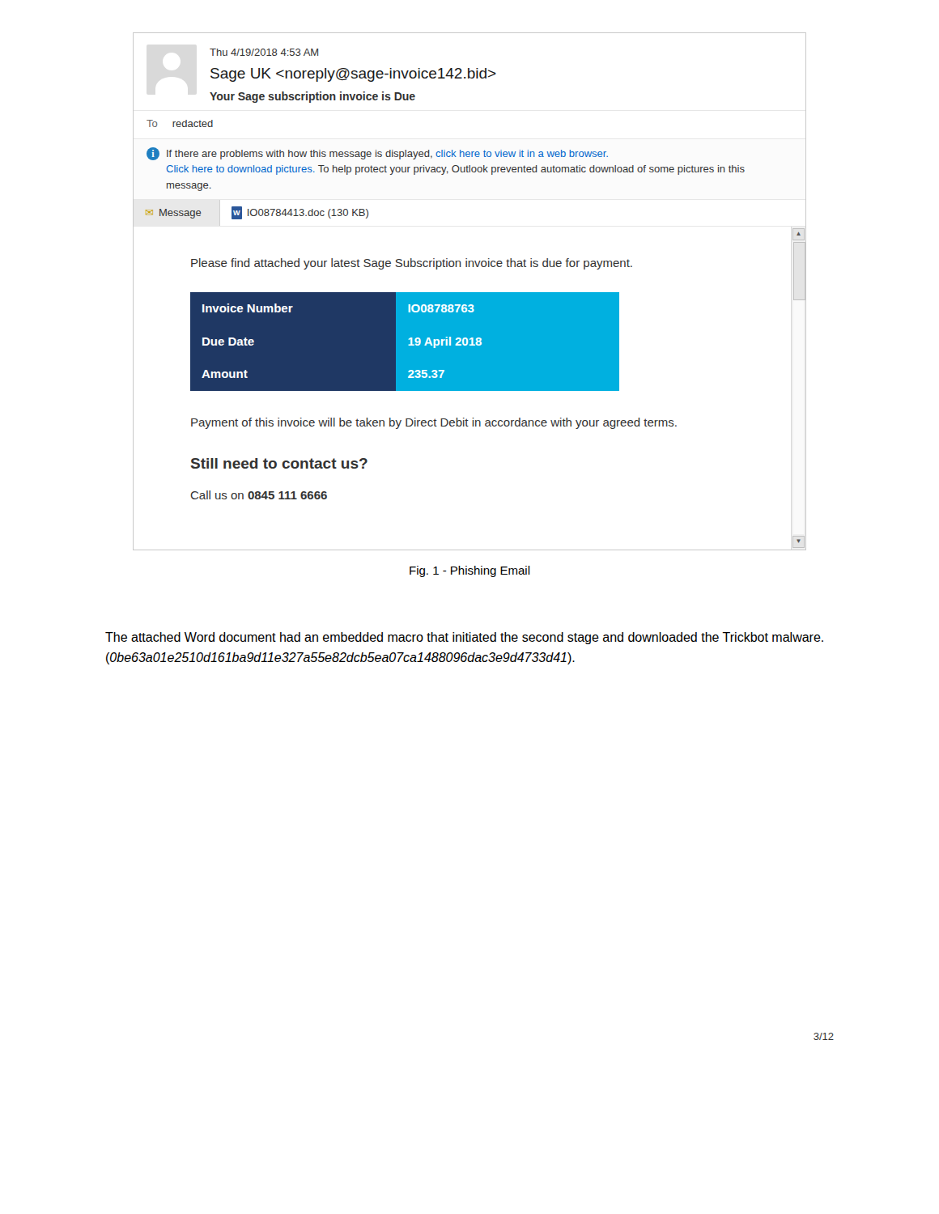Thu 4/19/2018 4:53 AM
Sage UK <noreply@sage-invoice142.bid>
Your Sage subscription invoice is Due
Toredacted
i
If there are problems with how this message is displayed, click here to view it in a web browser.
Click here to download pictures. To help protect your privacy, Outlook prevented automatic download of some pictures in this message.
Message
WIO08784413.doc (130 KB)
Please find attached your latest Sage Subscription invoice that is due for payment.
| Invoice Number | IO08788763 |
| Due Date | 19 April 2018 |
| Amount | 235.37 |
Payment of this invoice will be taken by Direct Debit in accordance with your agreed terms.
Still need to contact us?
Call us on 0845 111 6666
▲
▼
Fig. 1 - Phishing Email
The attached Word document had an embedded macro that initiated the second stage and downloaded the Trickbot malware.
(0be63a01e2510d161ba9d11e327a55e82dcb5ea07ca1488096dac3e9d4733d41).
3/12